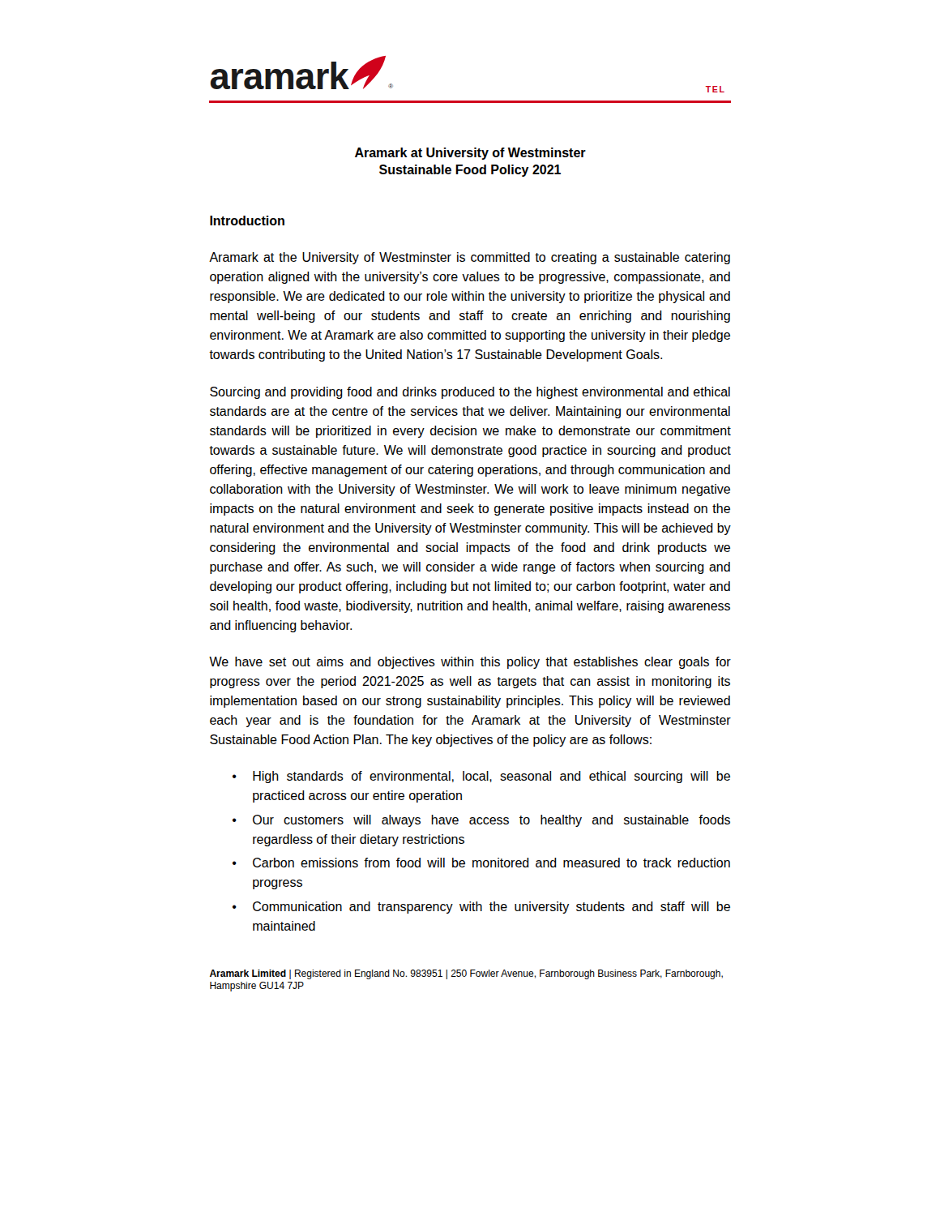aramark ®
TEL
Aramark at University of Westminster
Sustainable Food Policy 2021
Introduction
Aramark at the University of Westminster is committed to creating a sustainable catering operation aligned with the university’s core values to be progressive, compassionate, and responsible. We are dedicated to our role within the university to prioritize the physical and mental well-being of our students and staff to create an enriching and nourishing environment. We at Aramark are also committed to supporting the university in their pledge towards contributing to the United Nation’s 17 Sustainable Development Goals.
Sourcing and providing food and drinks produced to the highest environmental and ethical standards are at the centre of the services that we deliver. Maintaining our environmental standards will be prioritized in every decision we make to demonstrate our commitment towards a sustainable future. We will demonstrate good practice in sourcing and product offering, effective management of our catering operations, and through communication and collaboration with the University of Westminster. We will work to leave minimum negative impacts on the natural environment and seek to generate positive impacts instead on the natural environment and the University of Westminster community. This will be achieved by considering the environmental and social impacts of the food and drink products we purchase and offer. As such, we will consider a wide range of factors when sourcing and developing our product offering, including but not limited to; our carbon footprint, water and soil health, food waste, biodiversity, nutrition and health, animal welfare, raising awareness and influencing behavior.
We have set out aims and objectives within this policy that establishes clear goals for progress over the period 2021-2025 as well as targets that can assist in monitoring its implementation based on our strong sustainability principles. This policy will be reviewed each year and is the foundation for the Aramark at the University of Westminster Sustainable Food Action Plan. The key objectives of the policy are as follows:
High standards of environmental, local, seasonal and ethical sourcing will be practiced across our entire operation
Our customers will always have access to healthy and sustainable foods regardless of their dietary restrictions
Carbon emissions from food will be monitored and measured to track reduction progress
Communication and transparency with the university students and staff will be maintained
Aramark Limited | Registered in England No. 983951 | 250 Fowler Avenue, Farnborough Business Park, Farnborough, Hampshire GU14 7JP